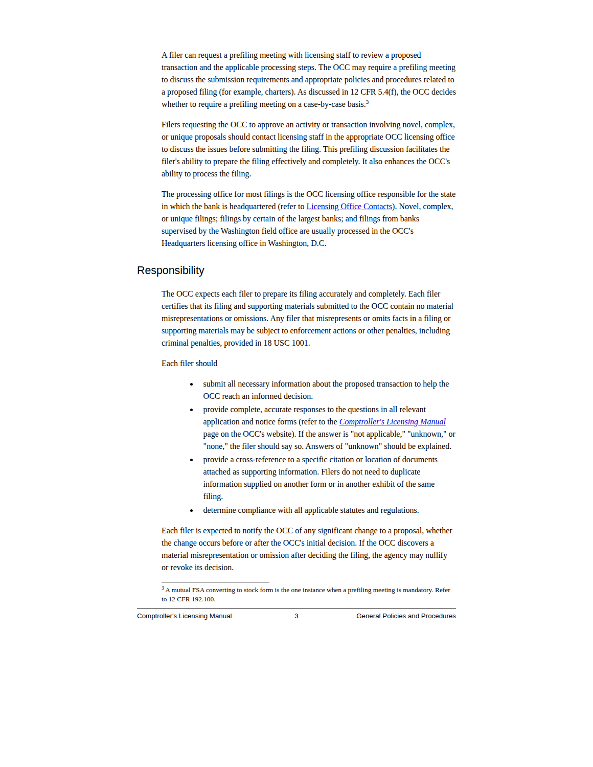A filer can request a prefiling meeting with licensing staff to review a proposed transaction and the applicable processing steps. The OCC may require a prefiling meeting to discuss the submission requirements and appropriate policies and procedures related to a proposed filing (for example, charters). As discussed in 12 CFR 5.4(f), the OCC decides whether to require a prefiling meeting on a case-by-case basis.3
Filers requesting the OCC to approve an activity or transaction involving novel, complex, or unique proposals should contact licensing staff in the appropriate OCC licensing office to discuss the issues before submitting the filing. This prefiling discussion facilitates the filer's ability to prepare the filing effectively and completely. It also enhances the OCC's ability to process the filing.
The processing office for most filings is the OCC licensing office responsible for the state in which the bank is headquartered (refer to Licensing Office Contacts). Novel, complex, or unique filings; filings by certain of the largest banks; and filings from banks supervised by the Washington field office are usually processed in the OCC's Headquarters licensing office in Washington, D.C.
Responsibility
The OCC expects each filer to prepare its filing accurately and completely. Each filer certifies that its filing and supporting materials submitted to the OCC contain no material misrepresentations or omissions. Any filer that misrepresents or omits facts in a filing or supporting materials may be subject to enforcement actions or other penalties, including criminal penalties, provided in 18 USC 1001.
Each filer should
submit all necessary information about the proposed transaction to help the OCC reach an informed decision.
provide complete, accurate responses to the questions in all relevant application and notice forms (refer to the Comptroller's Licensing Manual page on the OCC's website). If the answer is "not applicable," "unknown," or "none," the filer should say so. Answers of "unknown" should be explained.
provide a cross-reference to a specific citation or location of documents attached as supporting information. Filers do not need to duplicate information supplied on another form or in another exhibit of the same filing.
determine compliance with all applicable statutes and regulations.
Each filer is expected to notify the OCC of any significant change to a proposal, whether the change occurs before or after the OCC's initial decision. If the OCC discovers a material misrepresentation or omission after deciding the filing, the agency may nullify or revoke its decision.
3 A mutual FSA converting to stock form is the one instance when a prefiling meeting is mandatory. Refer to 12 CFR 192.100.
Comptroller's Licensing Manual
3
General Policies and Procedures